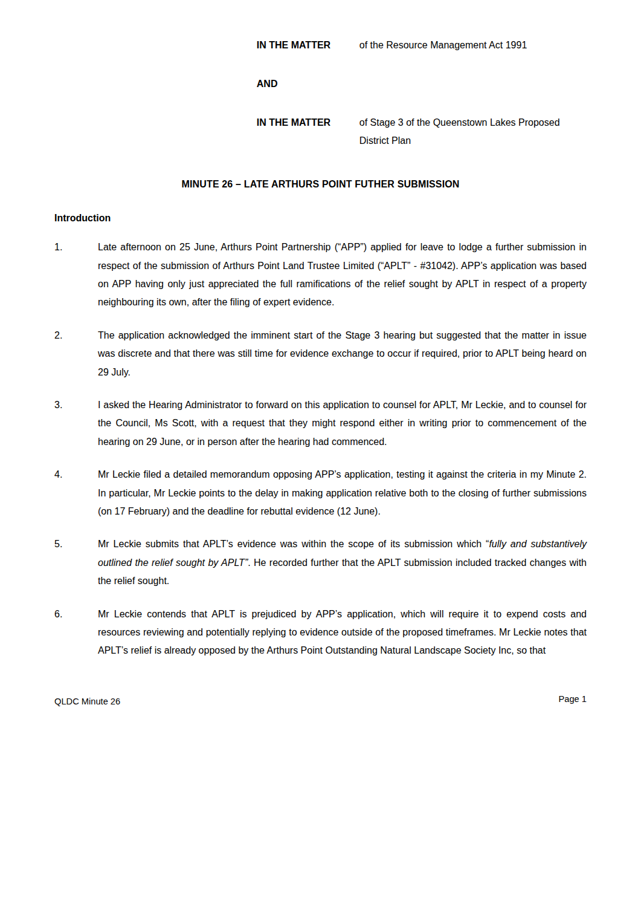IN THE MATTER
of the Resource Management Act 1991
AND
IN THE MATTER
of Stage 3 of the Queenstown Lakes Proposed District Plan
MINUTE 26 – LATE ARTHURS POINT FUTHER SUBMISSION
Introduction
Late afternoon on 25 June, Arthurs Point Partnership (“APP”) applied for leave to lodge a further submission in respect of the submission of Arthurs Point Land Trustee Limited (“APLT” - #31042). APP’s application was based on APP having only just appreciated the full ramifications of the relief sought by APLT in respect of a property neighbouring its own, after the filing of expert evidence.
The application acknowledged the imminent start of the Stage 3 hearing but suggested that the matter in issue was discrete and that there was still time for evidence exchange to occur if required, prior to APLT being heard on 29 July.
I asked the Hearing Administrator to forward on this application to counsel for APLT, Mr Leckie, and to counsel for the Council, Ms Scott, with a request that they might respond either in writing prior to commencement of the hearing on 29 June, or in person after the hearing had commenced.
Mr Leckie filed a detailed memorandum opposing APP’s application, testing it against the criteria in my Minute 2. In particular, Mr Leckie points to the delay in making application relative both to the closing of further submissions (on 17 February) and the deadline for rebuttal evidence (12 June).
Mr Leckie submits that APLT’s evidence was within the scope of its submission which “fully and substantively outlined the relief sought by APLT”. He recorded further that the APLT submission included tracked changes with the relief sought.
Mr Leckie contends that APLT is prejudiced by APP’s application, which will require it to expend costs and resources reviewing and potentially replying to evidence outside of the proposed timeframes. Mr Leckie notes that APLT’s relief is already opposed by the Arthurs Point Outstanding Natural Landscape Society Inc, so that
QLDC Minute 26
Page 1